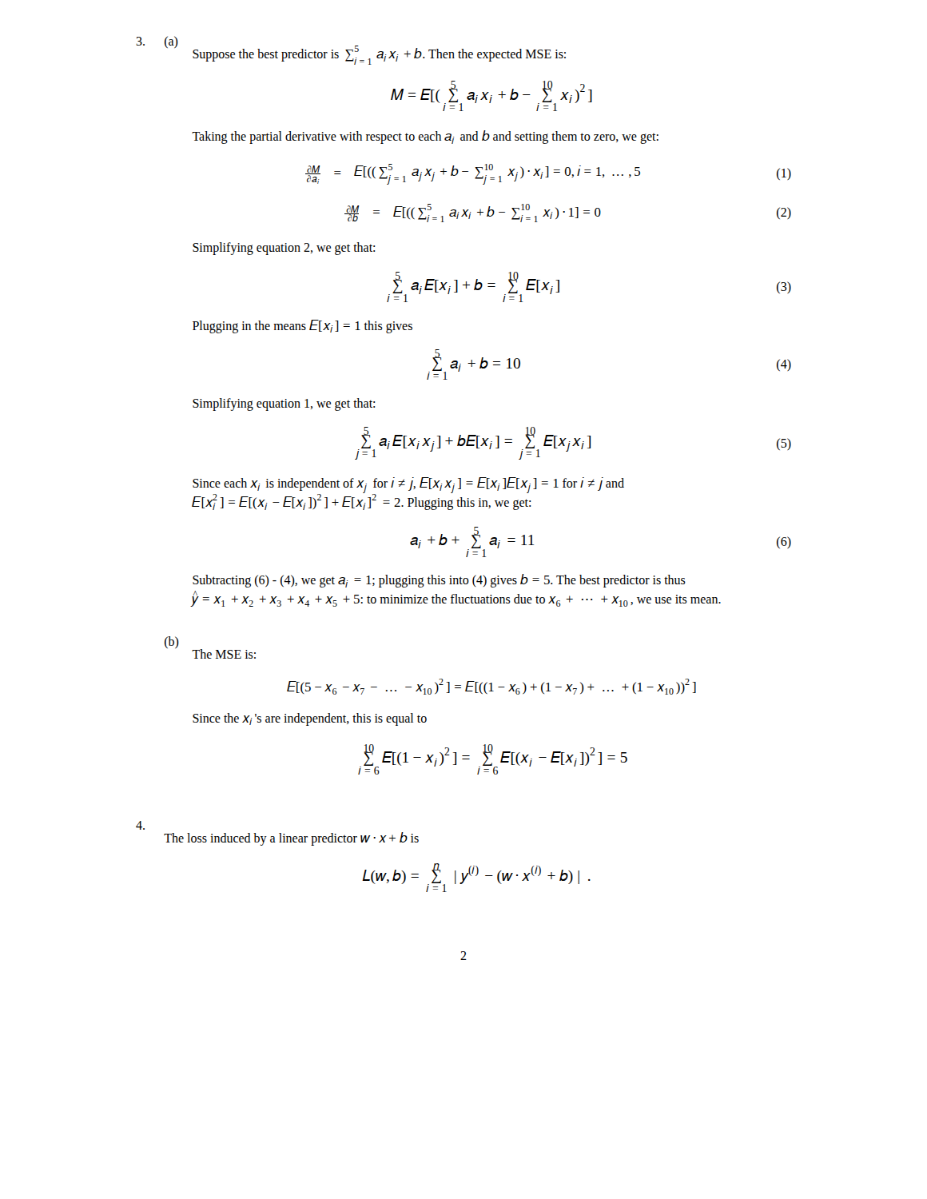3.
(a)
Suppose the best predictor is ∑i=15 aixi+b . Then the expected MSE is:
M= E [ ( ∑i=15 aixi +b− ∑i=110 xi )2 ]
Taking the partial derivative with respect to each ai and b and setting them to zero, we get:
| ∂ M ∂ a i | = | E [ ( ( ∑ j = 1 5 a j x j + b − ∑ j = 1 10 x j ) ⋅ x i ] = 0 , i = 1 , … , 5 |
(1)
| ∂ M ∂ b | = | E [ ( ( ∑ i = 1 5 a i x i + b − ∑ i = 1 10 x i ) ⋅ 1 ] = 0 |
(2)
Simplifying equation 2, we get that:
∑i=15 ai E[xi] +b= ∑i=110 E[xi]
(3)
Plugging in the means E[xi]=1 this gives
∑i=15 ai+b=10
(4)
Simplifying equation 1, we get that:
∑j=15 ai E[xixj] +b E[xi] = ∑j=110 E[xjxi]
(5)
Since each xi is independent of xj for i≠j, E[xixj]=E[xi]E[xj]=1 for i≠j and E[xi2]=E[(xi−E[xi])2]+E[xi]2=2. Plugging this in, we get:
ai+b+ ∑i=15 ai=11
(6)
Subtracting (6) - (4), we get ai=1; plugging this into (4) gives b=5. The best predictor is thus y^=x1+x2+x3+x4+x5+5: to minimize the fluctuations due to x6+⋯+x10, we use its mean.
(b)
The MSE is:
E[(5−x6−x7−…−x10)2] = E[((1−x6)+(1−x7)+…+(1−x10))2]
Since the xi's are independent, this is equal to
∑i=610 E[(1−xi)2] = ∑i=610 E[(xi−E[xi])2] =5
4.
The loss induced by a linear predictor w⋅x+b is
L(w,b)= ∑i=1n |y(i) −(w⋅x(i)+b)|.
2